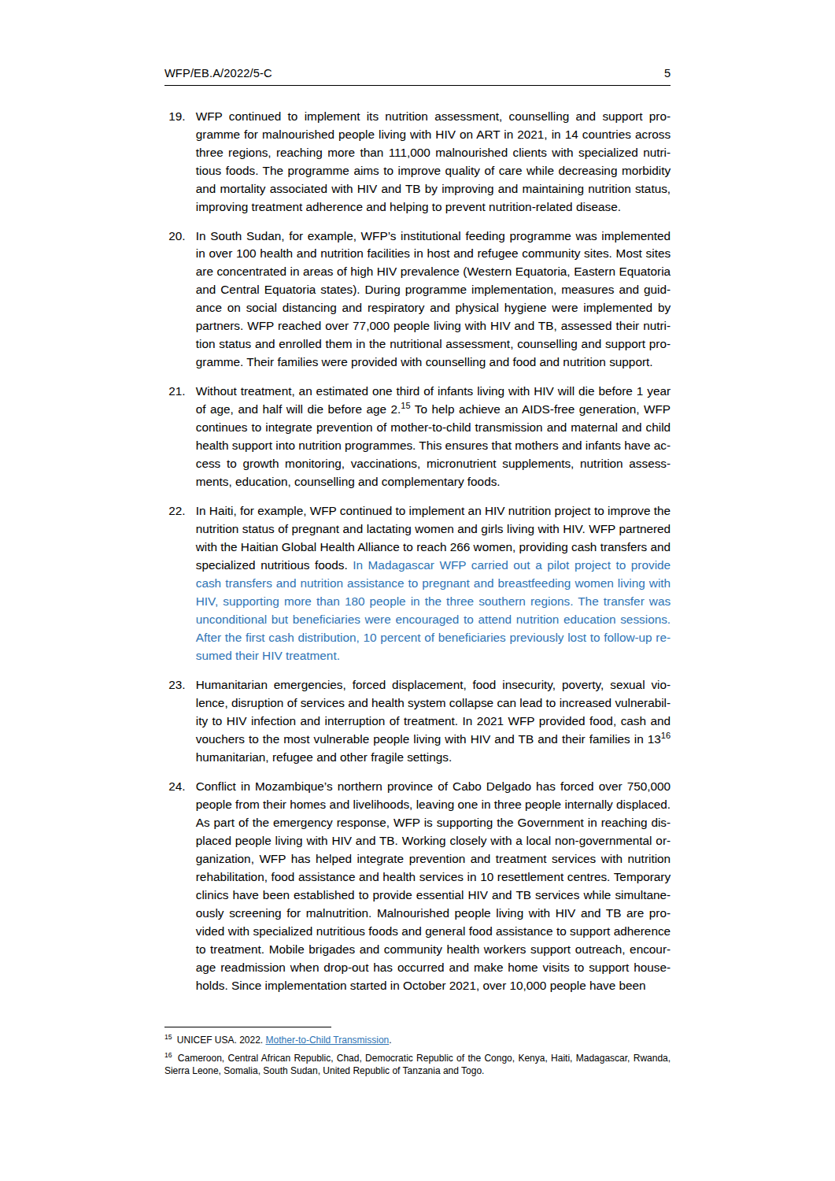WFP/EB.A/2022/5-C 5
WFP continued to implement its nutrition assessment, counselling and support programme for malnourished people living with HIV on ART in 2021, in 14 countries across three regions, reaching more than 111,000 malnourished clients with specialized nutritious foods. The programme aims to improve quality of care while decreasing morbidity and mortality associated with HIV and TB by improving and maintaining nutrition status, improving treatment adherence and helping to prevent nutrition-related disease.
In South Sudan, for example, WFP’s institutional feeding programme was implemented in over 100 health and nutrition facilities in host and refugee community sites. Most sites are concentrated in areas of high HIV prevalence (Western Equatoria, Eastern Equatoria and Central Equatoria states). During programme implementation, measures and guidance on social distancing and respiratory and physical hygiene were implemented by partners. WFP reached over 77,000 people living with HIV and TB, assessed their nutrition status and enrolled them in the nutritional assessment, counselling and support programme. Their families were provided with counselling and food and nutrition support.
Without treatment, an estimated one third of infants living with HIV will die before 1 year of age, and half will die before age 2.15 To help achieve an AIDS-free generation, WFP continues to integrate prevention of mother-to-child transmission and maternal and child health support into nutrition programmes. This ensures that mothers and infants have access to growth monitoring, vaccinations, micronutrient supplements, nutrition assessments, education, counselling and complementary foods.
In Haiti, for example, WFP continued to implement an HIV nutrition project to improve the nutrition status of pregnant and lactating women and girls living with HIV. WFP partnered with the Haitian Global Health Alliance to reach 266 women, providing cash transfers and specialized nutritious foods. In Madagascar WFP carried out a pilot project to provide cash transfers and nutrition assistance to pregnant and breastfeeding women living with HIV, supporting more than 180 people in the three southern regions. The transfer was unconditional but beneficiaries were encouraged to attend nutrition education sessions. After the first cash distribution, 10 percent of beneficiaries previously lost to follow-up resumed their HIV treatment.
Humanitarian emergencies, forced displacement, food insecurity, poverty, sexual violence, disruption of services and health system collapse can lead to increased vulnerability to HIV infection and interruption of treatment. In 2021 WFP provided food, cash and vouchers to the most vulnerable people living with HIV and TB and their families in 1316 humanitarian, refugee and other fragile settings.
Conflict in Mozambique’s northern province of Cabo Delgado has forced over 750,000 people from their homes and livelihoods, leaving one in three people internally displaced. As part of the emergency response, WFP is supporting the Government in reaching displaced people living with HIV and TB. Working closely with a local non-governmental organization, WFP has helped integrate prevention and treatment services with nutrition rehabilitation, food assistance and health services in 10 resettlement centres. Temporary clinics have been established to provide essential HIV and TB services while simultaneously screening for malnutrition. Malnourished people living with HIV and TB are provided with specialized nutritious foods and general food assistance to support adherence to treatment. Mobile brigades and community health workers support outreach, encourage readmission when drop-out has occurred and make home visits to support households. Since implementation started in October 2021, over 10,000 people have been
15 UNICEF USA. 2022. Mother-to-Child Transmission.
16 Cameroon, Central African Republic, Chad, Democratic Republic of the Congo, Kenya, Haiti, Madagascar, Rwanda, Sierra Leone, Somalia, South Sudan, United Republic of Tanzania and Togo.